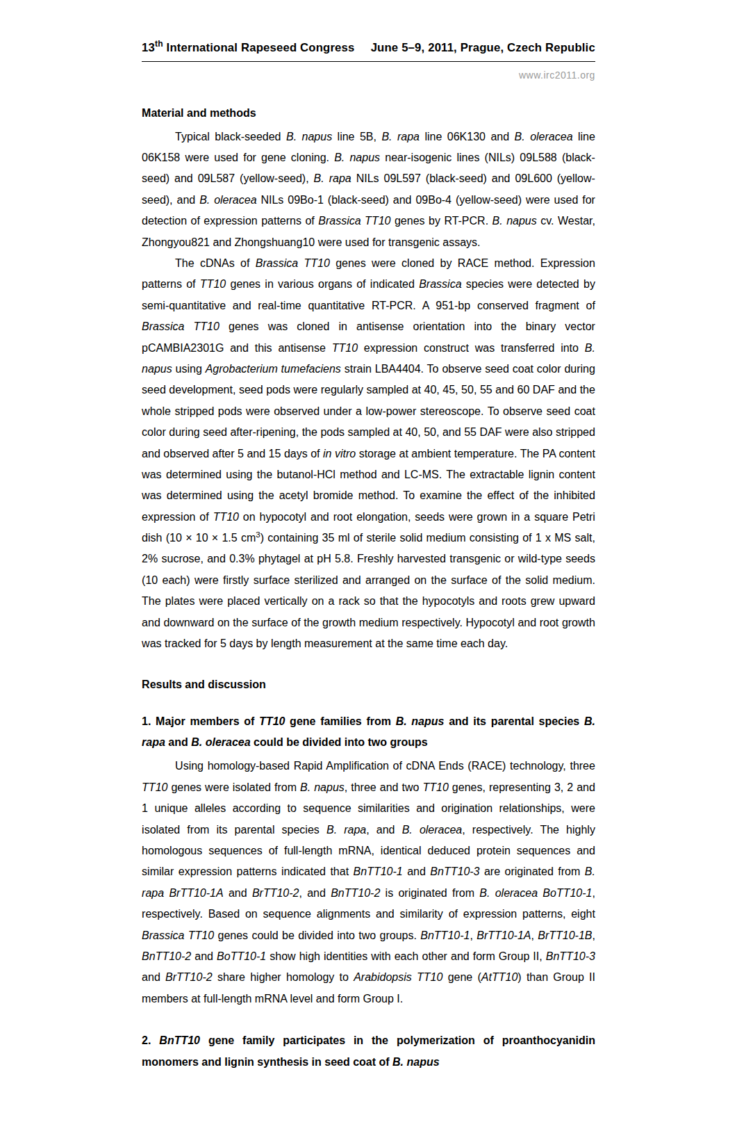13th International Rapeseed Congress
June 5–9, 2011, Prague, Czech Republic
www.irc2011.org
Material and methods
Typical black-seeded B. napus line 5B, B. rapa line 06K130 and B. oleracea line 06K158 were used for gene cloning. B. napus near-isogenic lines (NILs) 09L588 (black-seed) and 09L587 (yellow-seed), B. rapa NILs 09L597 (black-seed) and 09L600 (yellow-seed), and B. oleracea NILs 09Bo-1 (black-seed) and 09Bo-4 (yellow-seed) were used for detection of expression patterns of Brassica TT10 genes by RT-PCR. B. napus cv. Westar, Zhongyou821 and Zhongshuang10 were used for transgenic assays.
The cDNAs of Brassica TT10 genes were cloned by RACE method. Expression patterns of TT10 genes in various organs of indicated Brassica species were detected by semi-quantitative and real-time quantitative RT-PCR. A 951-bp conserved fragment of Brassica TT10 genes was cloned in antisense orientation into the binary vector pCAMBIA2301G and this antisense TT10 expression construct was transferred into B. napus using Agrobacterium tumefaciens strain LBA4404. To observe seed coat color during seed development, seed pods were regularly sampled at 40, 45, 50, 55 and 60 DAF and the whole stripped pods were observed under a low-power stereoscope. To observe seed coat color during seed after-ripening, the pods sampled at 40, 50, and 55 DAF were also stripped and observed after 5 and 15 days of in vitro storage at ambient temperature. The PA content was determined using the butanol-HCl method and LC-MS. The extractable lignin content was determined using the acetyl bromide method. To examine the effect of the inhibited expression of TT10 on hypocotyl and root elongation, seeds were grown in a square Petri dish (10 × 10 × 1.5 cm3) containing 35 ml of sterile solid medium consisting of 1 x MS salt, 2% sucrose, and 0.3% phytagel at pH 5.8. Freshly harvested transgenic or wild-type seeds (10 each) were firstly surface sterilized and arranged on the surface of the solid medium. The plates were placed vertically on a rack so that the hypocotyls and roots grew upward and downward on the surface of the growth medium respectively. Hypocotyl and root growth was tracked for 5 days by length measurement at the same time each day.
Results and discussion
1. Major members of TT10 gene families from B. napus and its parental species B. rapa and B. oleracea could be divided into two groups
Using homology-based Rapid Amplification of cDNA Ends (RACE) technology, three TT10 genes were isolated from B. napus, three and two TT10 genes, representing 3, 2 and 1 unique alleles according to sequence similarities and origination relationships, were isolated from its parental species B. rapa, and B. oleracea, respectively. The highly homologous sequences of full-length mRNA, identical deduced protein sequences and similar expression patterns indicated that BnTT10-1 and BnTT10-3 are originated from B. rapa BrTT10-1A and BrTT10-2, and BnTT10-2 is originated from B. oleracea BoTT10-1, respectively. Based on sequence alignments and similarity of expression patterns, eight Brassica TT10 genes could be divided into two groups. BnTT10-1, BrTT10-1A, BrTT10-1B, BnTT10-2 and BoTT10-1 show high identities with each other and form Group II, BnTT10-3 and BrTT10-2 share higher homology to Arabidopsis TT10 gene (AtTT10) than Group II members at full-length mRNA level and form Group I.
2. BnTT10 gene family participates in the polymerization of proanthocyanidin monomers and lignin synthesis in seed coat of B. napus